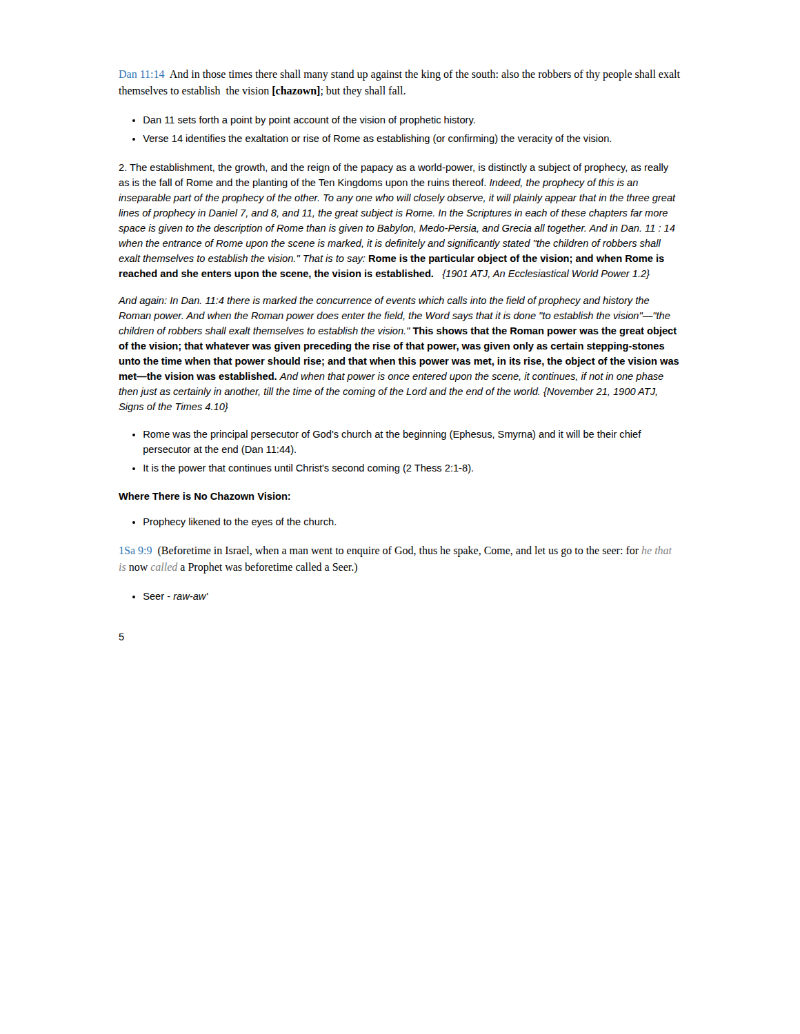Dan 11:14 And in those times there shall many stand up against the king of the south: also the robbers of thy people shall exalt themselves to establish the vision [chazown]; but they shall fall.
Dan 11 sets forth a point by point account of the vision of prophetic history.
Verse 14 identifies the exaltation or rise of Rome as establishing (or confirming) the veracity of the vision.
2. The establishment, the growth, and the reign of the papacy as a world-power, is distinctly a subject of prophecy, as really as is the fall of Rome and the planting of the Ten Kingdoms upon the ruins thereof. Indeed, the prophecy of this is an inseparable part of the prophecy of the other. To any one who will closely observe, it will plainly appear that in the three great lines of prophecy in Daniel 7, and 8, and 11, the great subject is Rome. In the Scriptures in each of these chapters far more space is given to the description of Rome than is given to Babylon, Medo-Persia, and Grecia all together. And in Dan. 11 : 14 when the entrance of Rome upon the scene is marked, it is definitely and significantly stated "the children of robbers shall exalt themselves to establish the vision." That is to say: Rome is the particular object of the vision; and when Rome is reached and she enters upon the scene, the vision is established. {1901 ATJ, An Ecclesiastical World Power 1.2}
And again: In Dan. 11:4 there is marked the concurrence of events which calls into the field of prophecy and history the Roman power. And when the Roman power does enter the field, the Word says that it is done "to establish the vision"—"the children of robbers shall exalt themselves to establish the vision." This shows that the Roman power was the great object of the vision; that whatever was given preceding the rise of that power, was given only as certain stepping-stones unto the time when that power should rise; and that when this power was met, in its rise, the object of the vision was met—the vision was established. And when that power is once entered upon the scene, it continues, if not in one phase then just as certainly in another, till the time of the coming of the Lord and the end of the world. {November 21, 1900 ATJ, Signs of the Times 4.10}
Rome was the principal persecutor of God's church at the beginning (Ephesus, Smyrna) and it will be their chief persecutor at the end (Dan 11:44).
It is the power that continues until Christ's second coming (2 Thess 2:1-8).
Where There is No Chazown Vision:
Prophecy likened to the eyes of the church.
1Sa 9:9 (Beforetime in Israel, when a man went to enquire of God, thus he spake, Come, and let us go to the seer: for he that is now called a Prophet was beforetime called a Seer.)
Seer - raw-aw'
5